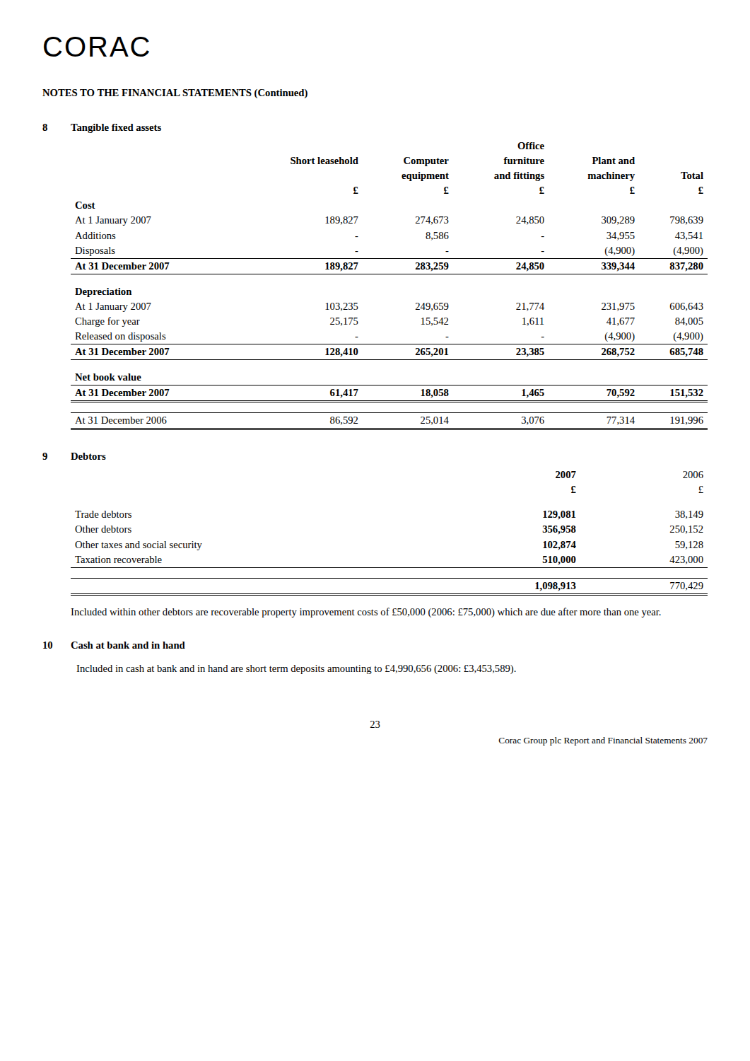CORAC
NOTES TO THE FINANCIAL STATEMENTS (Continued)
8 Tangible fixed assets
| | | | Office | | |
| --- | --- | --- | --- | --- | --- |
| | Short leasehold | Computer | furniture | Plant and | |
| | | equipment | and fittings | machinery | Total |
| | £ | £ | £ | £ | £ |
| Cost | | | | | |
| At 1 January 2007 | 189,827 | 274,673 | 24,850 | 309,289 | 798,639 |
| Additions | - | 8,586 | - | 34,955 | 43,541 |
| Disposals | - | - | - | (4,900) | (4,900) |
| At 31 December 2007 | 189,827 | 283,259 | 24,850 | 339,344 | 837,280 |
| Depreciation | | | | | |
| At 1 January 2007 | 103,235 | 249,659 | 21,774 | 231,975 | 606,643 |
| Charge for year | 25,175 | 15,542 | 1,611 | 41,677 | 84,005 |
| Released on disposals | - | - | - | (4,900) | (4,900) |
| At 31 December 2007 | 128,410 | 265,201 | 23,385 | 268,752 | 685,748 |
| Net book value | | | | | |
| At 31 December 2007 | 61,417 | 18,058 | 1,465 | 70,592 | 151,532 |
| At 31 December 2006 | 86,592 | 25,014 | 3,076 | 77,314 | 191,996 |
9 Debtors
| | 2007 | 2006 |
| | £ | £ |
| Trade debtors | 129,081 | 38,149 |
| Other debtors | 356,958 | 250,152 |
| Other taxes and social security | 102,874 | 59,128 |
| Taxation recoverable | 510,000 | 423,000 |
| | 1,098,913 | 770,429 |
Included within other debtors are recoverable property improvement costs of £50,000 (2006: £75,000) which are due after more than one year.
10 Cash at bank and in hand
Included in cash at bank and in hand are short term deposits amounting to £4,990,656 (2006: £3,453,589).
23
Corac Group plc Report and Financial Statements 2007